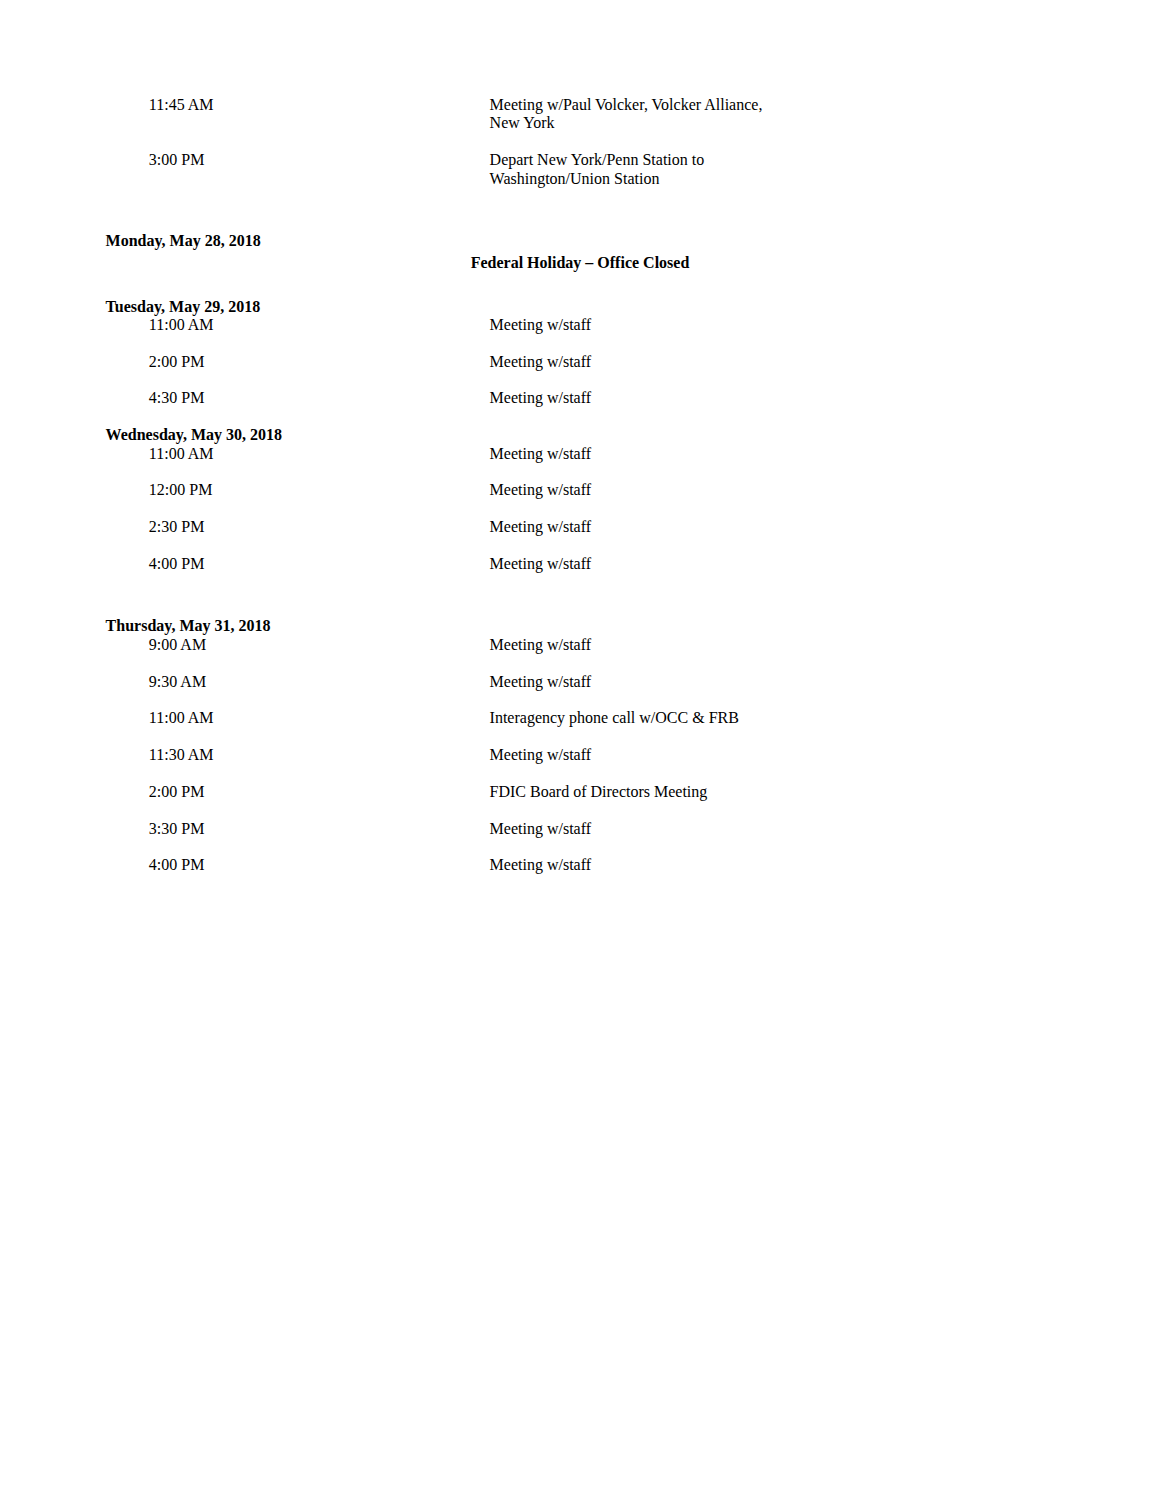| 11:45 AM | Meeting w/Paul Volcker, Volcker Alliance, New York |
| 3:00 PM | Depart New York/Penn Station to Washington/Union Station |
Monday, May 28, 2018
Federal Holiday – Office Closed
Tuesday, May 29, 2018
| 11:00 AM | Meeting w/staff |
| 2:00 PM | Meeting w/staff |
| 4:30 PM | Meeting w/staff |
Wednesday, May 30, 2018
| 11:00 AM | Meeting w/staff |
| 12:00 PM | Meeting w/staff |
| 2:30 PM | Meeting w/staff |
| 4:00 PM | Meeting w/staff |
Thursday, May 31, 2018
| 9:00 AM | Meeting w/staff |
| 9:30 AM | Meeting w/staff |
| 11:00 AM | Interagency phone call w/OCC & FRB |
| 11:30 AM | Meeting w/staff |
| 2:00 PM | FDIC Board of Directors Meeting |
| 3:30 PM | Meeting w/staff |
| 4:00 PM | Meeting w/staff |